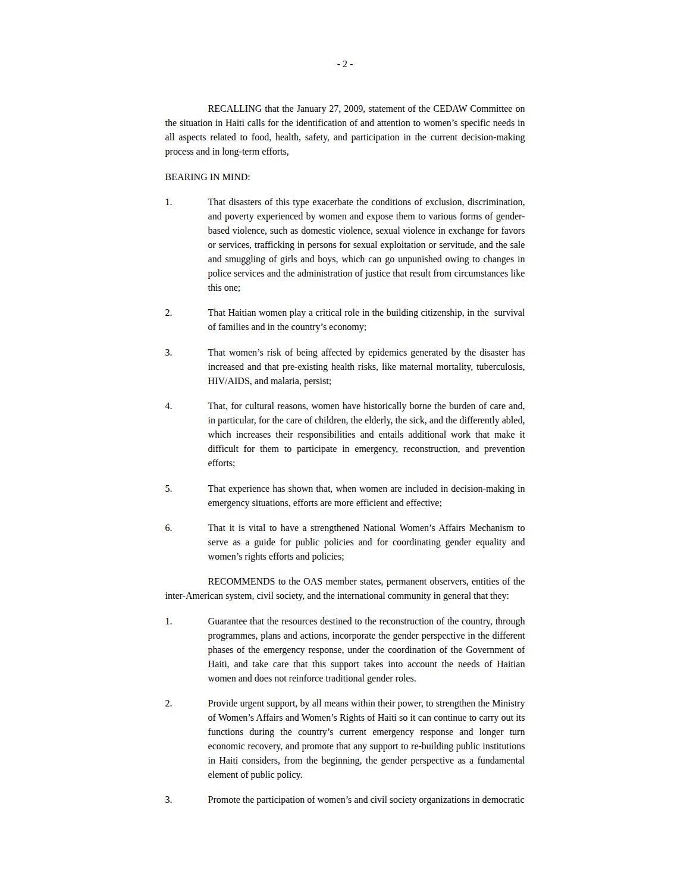- 2 -
RECALLING that the January 27, 2009, statement of the CEDAW Committee on the situation in Haiti calls for the identification of and attention to women’s specific needs in all aspects related to food, health, safety, and participation in the current decision-making process and in long-term efforts,
BEARING IN MIND:
That disasters of this type exacerbate the conditions of exclusion, discrimination, and poverty experienced by women and expose them to various forms of gender-based violence, such as domestic violence, sexual violence in exchange for favors or services, trafficking in persons for sexual exploitation or servitude, and the sale and smuggling of girls and boys, which can go unpunished owing to changes in police services and the administration of justice that result from circumstances like this one;
That Haitian women play a critical role in the building citizenship, in the survival of families and in the country’s economy;
That women’s risk of being affected by epidemics generated by the disaster has increased and that pre-existing health risks, like maternal mortality, tuberculosis, HIV/AIDS, and malaria, persist;
That, for cultural reasons, women have historically borne the burden of care and, in particular, for the care of children, the elderly, the sick, and the differently abled, which increases their responsibilities and entails additional work that make it difficult for them to participate in emergency, reconstruction, and prevention efforts;
That experience has shown that, when women are included in decision-making in emergency situations, efforts are more efficient and effective;
That it is vital to have a strengthened National Women’s Affairs Mechanism to serve as a guide for public policies and for coordinating gender equality and women’s rights efforts and policies;
RECOMMENDS to the OAS member states, permanent observers, entities of the inter-American system, civil society, and the international community in general that they:
Guarantee that the resources destined to the reconstruction of the country, through programmes, plans and actions, incorporate the gender perspective in the different phases of the emergency response, under the coordination of the Government of Haiti, and take care that this support takes into account the needs of Haitian women and does not reinforce traditional gender roles.
Provide urgent support, by all means within their power, to strengthen the Ministry of Women’s Affairs and Women’s Rights of Haiti so it can continue to carry out its functions during the country’s current emergency response and longer turn economic recovery, and promote that any support to re-building public institutions in Haiti considers, from the beginning, the gender perspective as a fundamental element of public policy.
Promote the participation of women’s and civil society organizations in democratic